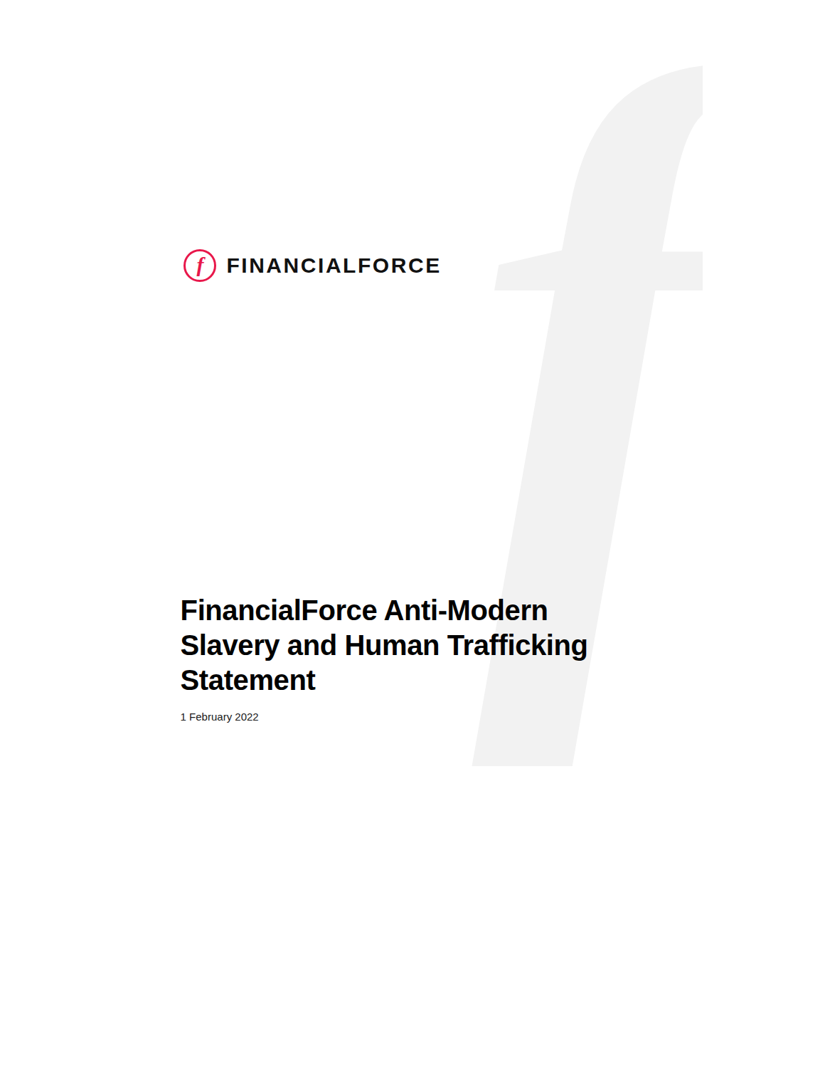f
f
FINANCIALFORCE
FinancialForce Anti-Modern Slavery and Human Trafficking Statement
1 February 2022